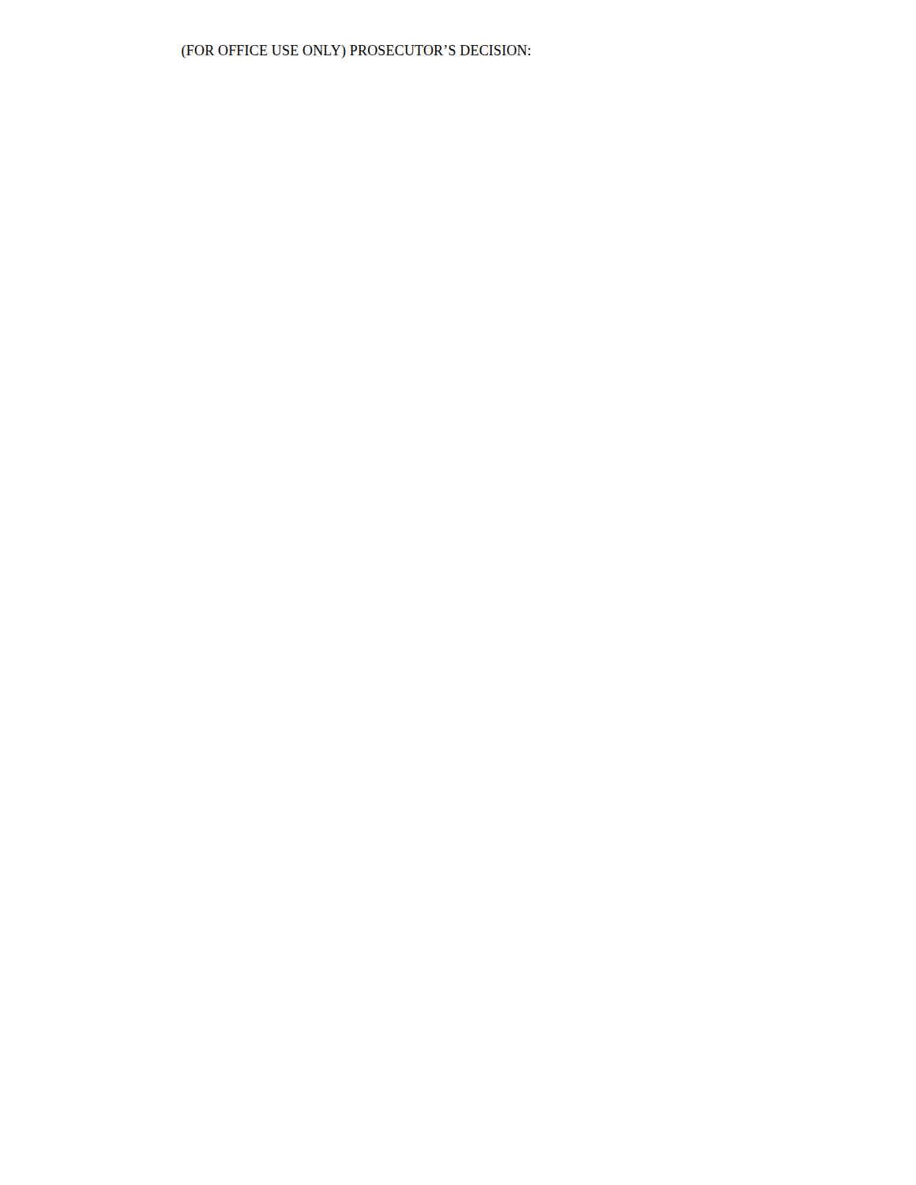(FOR OFFICE USE ONLY) PROSECUTOR’S DECISION: